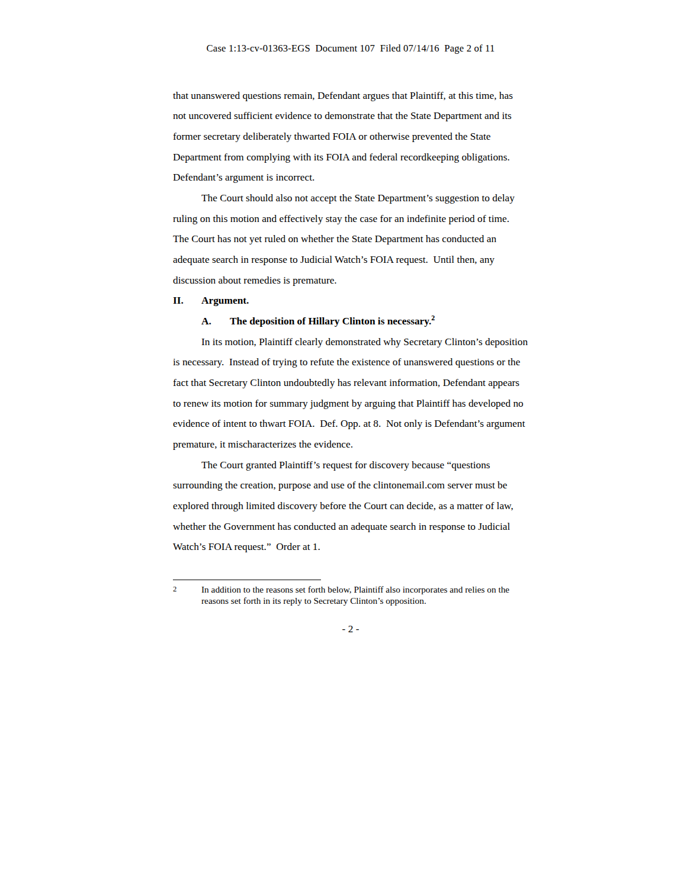Case 1:13-cv-01363-EGS Document 107 Filed 07/14/16 Page 2 of 11
that unanswered questions remain, Defendant argues that Plaintiff, at this time, has not uncovered sufficient evidence to demonstrate that the State Department and its former secretary deliberately thwarted FOIA or otherwise prevented the State Department from complying with its FOIA and federal recordkeeping obligations. Defendant’s argument is incorrect.
The Court should also not accept the State Department’s suggestion to delay ruling on this motion and effectively stay the case for an indefinite period of time. The Court has not yet ruled on whether the State Department has conducted an adequate search in response to Judicial Watch’s FOIA request. Until then, any discussion about remedies is premature.
II. Argument.
A. The deposition of Hillary Clinton is necessary.2
In its motion, Plaintiff clearly demonstrated why Secretary Clinton’s deposition is necessary. Instead of trying to refute the existence of unanswered questions or the fact that Secretary Clinton undoubtedly has relevant information, Defendant appears to renew its motion for summary judgment by arguing that Plaintiff has developed no evidence of intent to thwart FOIA. Def. Opp. at 8. Not only is Defendant’s argument premature, it mischaracterizes the evidence.
The Court granted Plaintiff’s request for discovery because “questions surrounding the creation, purpose and use of the clintonemail.com server must be explored through limited discovery before the Court can decide, as a matter of law, whether the Government has conducted an adequate search in response to Judicial Watch’s FOIA request.” Order at 1.
2 In addition to the reasons set forth below, Plaintiff also incorporates and relies on the reasons set forth in its reply to Secretary Clinton’s opposition.
- 2 -